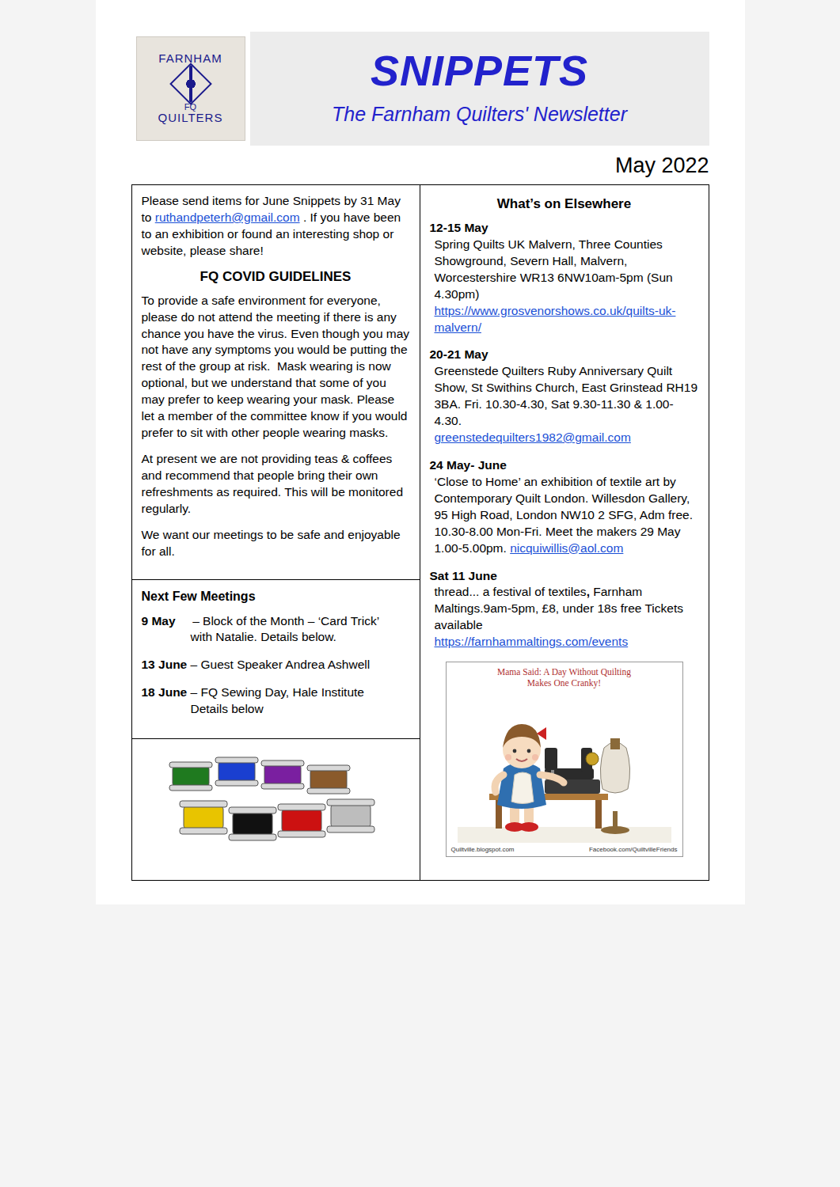FARNHAM FQ QUILTERS
SNIPPETS
The Farnham Quilters' Newsletter
May 2022
Please send items for June Snippets by 31 May to ruthandpeterh@gmail.com . If you have been to an exhibition or found an interesting shop or website, please share!
FQ COVID GUIDELINES
To provide a safe environment for everyone, please do not attend the meeting if there is any chance you have the virus. Even though you may not have any symptoms you would be putting the rest of the group at risk. Mask wearing is now optional, but we understand that some of you may prefer to keep wearing your mask. Please let a member of the committee know if you would prefer to sit with other people wearing masks.
At present we are not providing teas & coffees and recommend that people bring their own refreshments as required. This will be monitored regularly.
We want our meetings to be safe and enjoyable for all.
Next Few Meetings
9 May – Block of the Month – ‘Card Trick’
with Natalie. Details below.
13 June – Guest Speaker Andrea Ashwell
18 June – FQ Sewing Day, Hale Institute
Details below
What’s on Elsewhere
12-15 May
Spring Quilts UK Malvern, Three Counties Showground, Severn Hall, Malvern, Worcestershire WR13 6NW10am-5pm (Sun 4.30pm)
https://www.grosvenorshows.co.uk/quilts-uk-malvern/
20-21 May
Greenstede Quilters Ruby Anniversary Quilt Show, St Swithins Church, East Grinstead RH19 3BA. Fri. 10.30-4.30, Sat 9.30-11.30 & 1.00-4.30.
greenstedequilters1982@gmail.com
24 May- June
‘Close to Home’ an exhibition of textile art by Contemporary Quilt London. Willesdon Gallery, 95 High Road, London NW10 2 SFG, Adm free. 10.30-8.00 Mon-Fri. Meet the makers 29 May 1.00-5.00pm. nicquiwillis@aol.com
Sat 11 June
thread... a festival of textiles, Farnham Maltings.9am-5pm, £8, under 18s free Tickets available
https://farnhammaltings.com/events
Mama Said: A Day Without Quilting
Makes One Cranky!
Quiltville.blogspot.com Facebook.com/QuiltvilleFriends